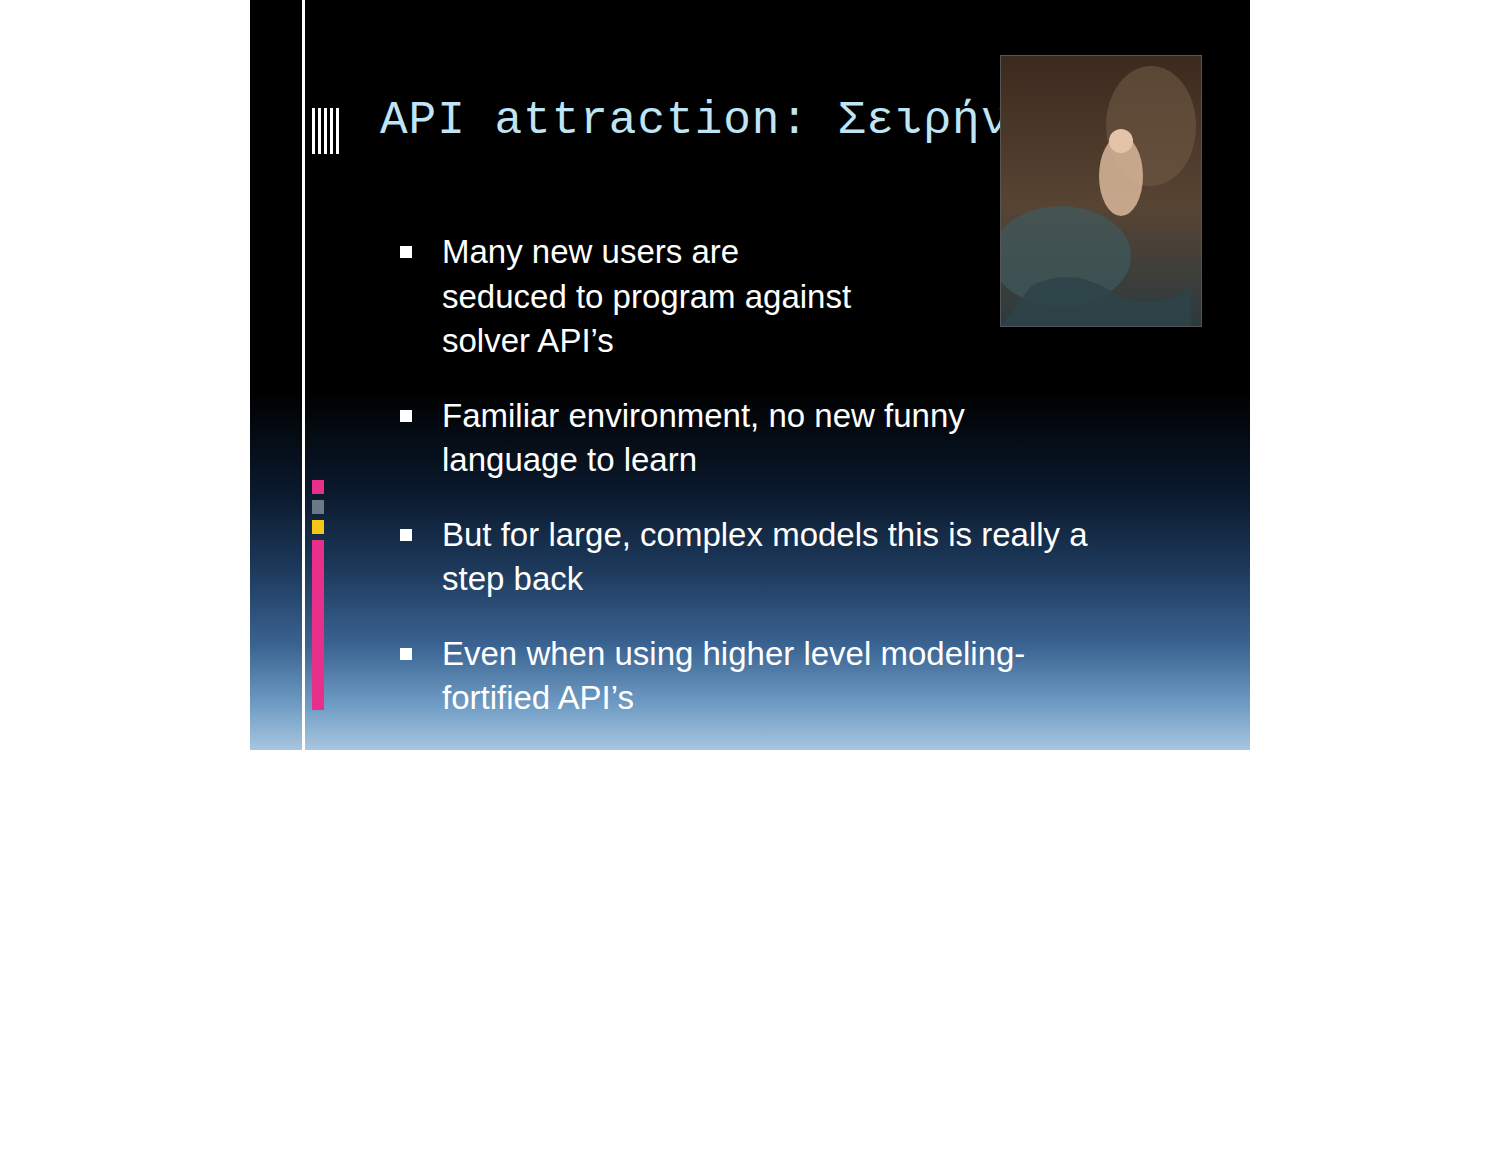API attraction: Σειρήν
Many new users are seduced to program against solver API’s
Familiar environment, no new funny language to learn
But for large, complex models this is really a step back
Even when using higher level modeling-fortified API’s